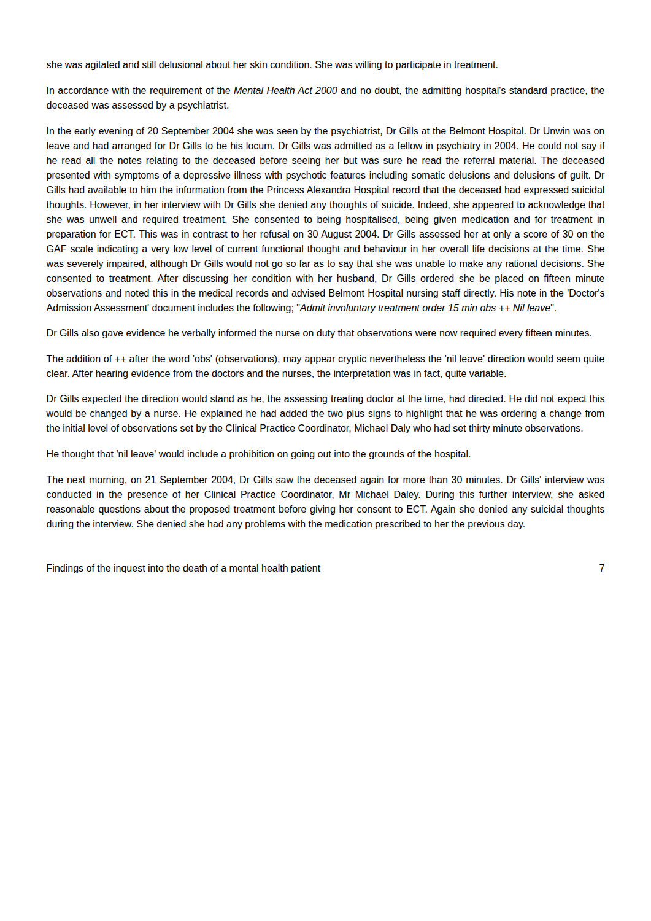she was agitated and still delusional about her skin condition. She was willing to participate in treatment.
In accordance with the requirement of the Mental Health Act 2000 and no doubt, the admitting hospital's standard practice, the deceased was assessed by a psychiatrist.
In the early evening of 20 September 2004 she was seen by the psychiatrist, Dr Gills at the Belmont Hospital. Dr Unwin was on leave and had arranged for Dr Gills to be his locum. Dr Gills was admitted as a fellow in psychiatry in 2004. He could not say if he read all the notes relating to the deceased before seeing her but was sure he read the referral material. The deceased presented with symptoms of a depressive illness with psychotic features including somatic delusions and delusions of guilt. Dr Gills had available to him the information from the Princess Alexandra Hospital record that the deceased had expressed suicidal thoughts. However, in her interview with Dr Gills she denied any thoughts of suicide. Indeed, she appeared to acknowledge that she was unwell and required treatment. She consented to being hospitalised, being given medication and for treatment in preparation for ECT. This was in contrast to her refusal on 30 August 2004. Dr Gills assessed her at only a score of 30 on the GAF scale indicating a very low level of current functional thought and behaviour in her overall life decisions at the time. She was severely impaired, although Dr Gills would not go so far as to say that she was unable to make any rational decisions. She consented to treatment. After discussing her condition with her husband, Dr Gills ordered she be placed on fifteen minute observations and noted this in the medical records and advised Belmont Hospital nursing staff directly. His note in the 'Doctor's Admission Assessment' document includes the following; "Admit involuntary treatment order 15 min obs ++ Nil leave".
Dr Gills also gave evidence he verbally informed the nurse on duty that observations were now required every fifteen minutes.
The addition of ++ after the word 'obs' (observations), may appear cryptic nevertheless the 'nil leave' direction would seem quite clear. After hearing evidence from the doctors and the nurses, the interpretation was in fact, quite variable.
Dr Gills expected the direction would stand as he, the assessing treating doctor at the time, had directed. He did not expect this would be changed by a nurse. He explained he had added the two plus signs to highlight that he was ordering a change from the initial level of observations set by the Clinical Practice Coordinator, Michael Daly who had set thirty minute observations.
He thought that 'nil leave' would include a prohibition on going out into the grounds of the hospital.
The next morning, on 21 September 2004, Dr Gills saw the deceased again for more than 30 minutes. Dr Gills' interview was conducted in the presence of her Clinical Practice Coordinator, Mr Michael Daley. During this further interview, she asked reasonable questions about the proposed treatment before giving her consent to ECT. Again she denied any suicidal thoughts during the interview. She denied she had any problems with the medication prescribed to her the previous day.
Findings of the inquest into the death of a mental health patient 7